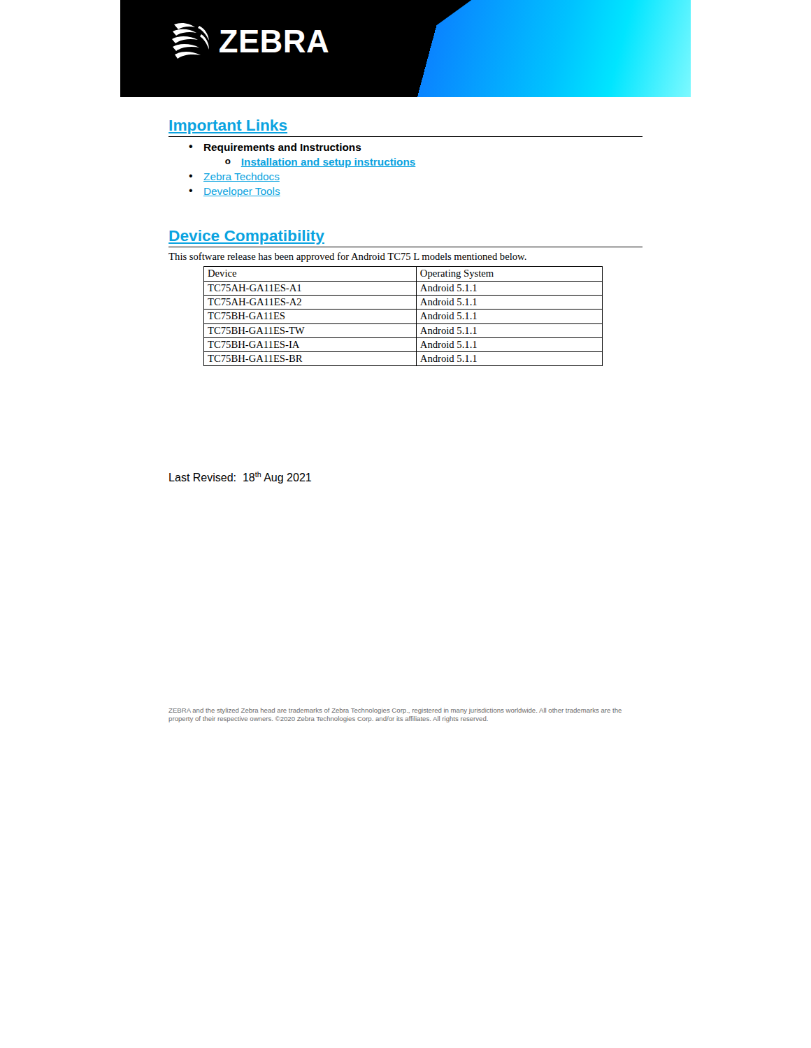ZEBRA
Important Links
Requirements and Instructions
Installation and setup instructions
Zebra Techdocs
Developer Tools
Device Compatibility
This software release has been approved for Android TC75 L models mentioned below.
| Device | Operating System |
| TC75AH-GA11ES-A1 | Android 5.1.1 |
| TC75AH-GA11ES-A2 | Android 5.1.1 |
| TC75BH-GA11ES | Android 5.1.1 |
| TC75BH-GA11ES-TW | Android 5.1.1 |
| TC75BH-GA11ES-IA | Android 5.1.1 |
| TC75BH-GA11ES-BR | Android 5.1.1 |
Last Revised: 18th Aug 2021
ZEBRA and the stylized Zebra head are trademarks of Zebra Technologies Corp., registered in many jurisdictions worldwide. All other trademarks are the property of their respective owners. ©2020 Zebra Technologies Corp. and/or its affiliates. All rights reserved.